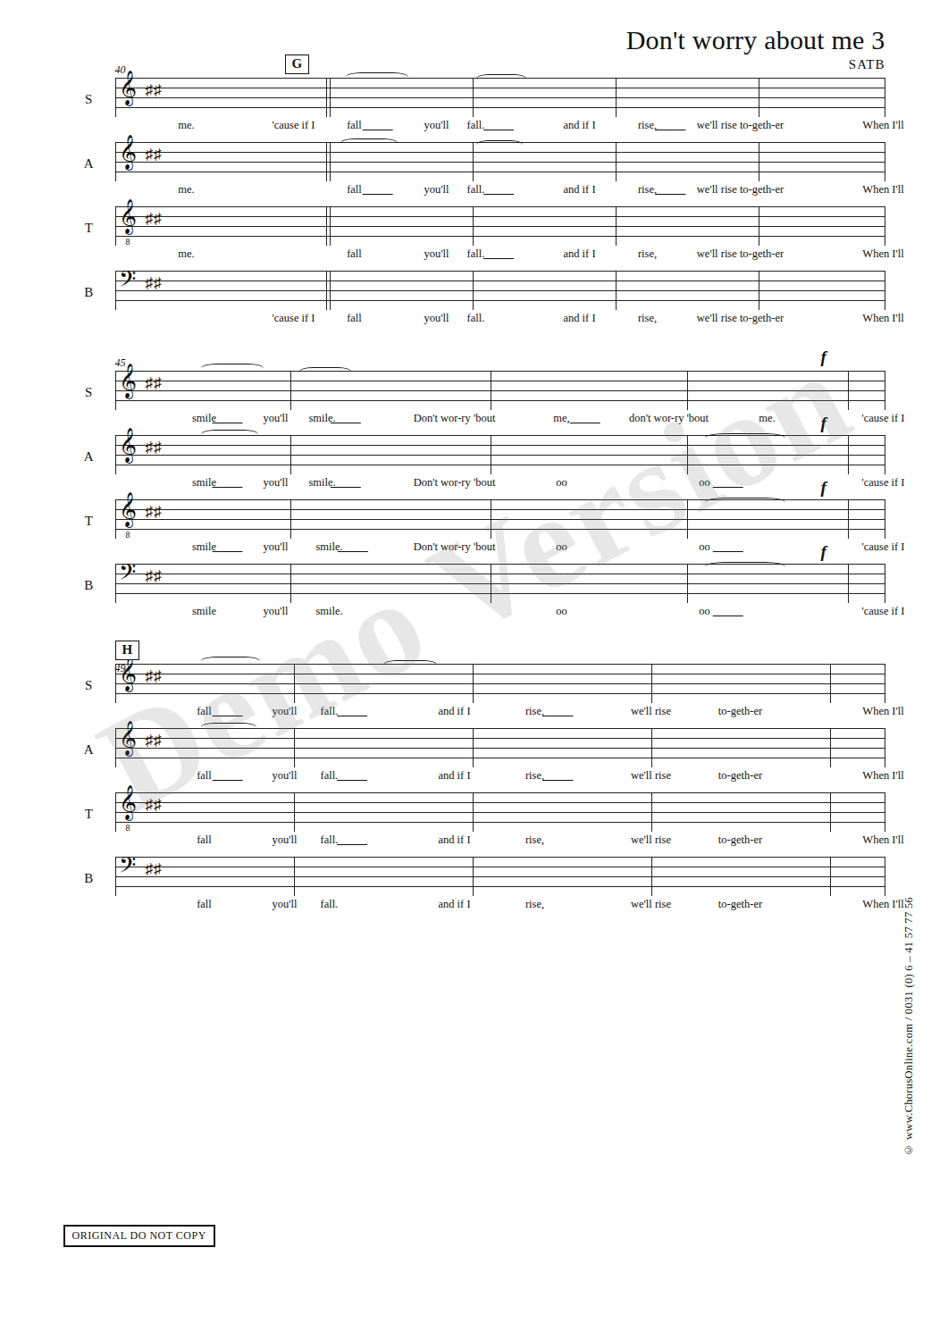Don't worry about me 3
SATB
Demo Version
© www.ChorusOnline.com / 0031 (0) 6 – 41 57 77 56
ORIGINAL DO NOT COPY
G
40
S
𝄞 ♯♯
me. 'cause if I fall you'll fall. and if I rise, we'll rise to-geth-er When I'll
A
𝄞 ♯♯
me. fall you'll fall. and if I rise, we'll rise to-geth-er When I'll
T
𝄞 8 ♯♯
me. fall you'll fall. and if I rise, we'll rise to-geth-er When I'll
B
𝄢 ♯♯
'cause if I fall you'll fall. and if I rise, we'll rise to-geth-er When I'll
45
S
f
𝄞 ♯♯
smile you'll smile. Don't wor-ry 'bout me, don't wor-ry 'bout me. 'cause if I
A
f
𝄞 ♯♯
smile you'll smile. Don't wor-ry 'bout oo oo 'cause if I
T
f
𝄞 8 ♯♯
smile you'll smile. Don't wor-ry 'bout oo oo 'cause if I
B
f
𝄢 ♯♯
smile you'll smile. oo oo 'cause if I
H
49
S
𝄞 ♯♯
fall you'll fall. and if I rise, we'll rise to-geth-er When I'll
A
𝄞 ♯♯
fall you'll fall. and if I rise, we'll rise to-geth-er When I'll
T
𝄞 8 ♯♯
fall you'll fall. and if I rise, we'll rise to-geth-er When I'll
B
𝄢 ♯♯
fall you'll fall. and if I rise, we'll rise to-geth-er When I'll